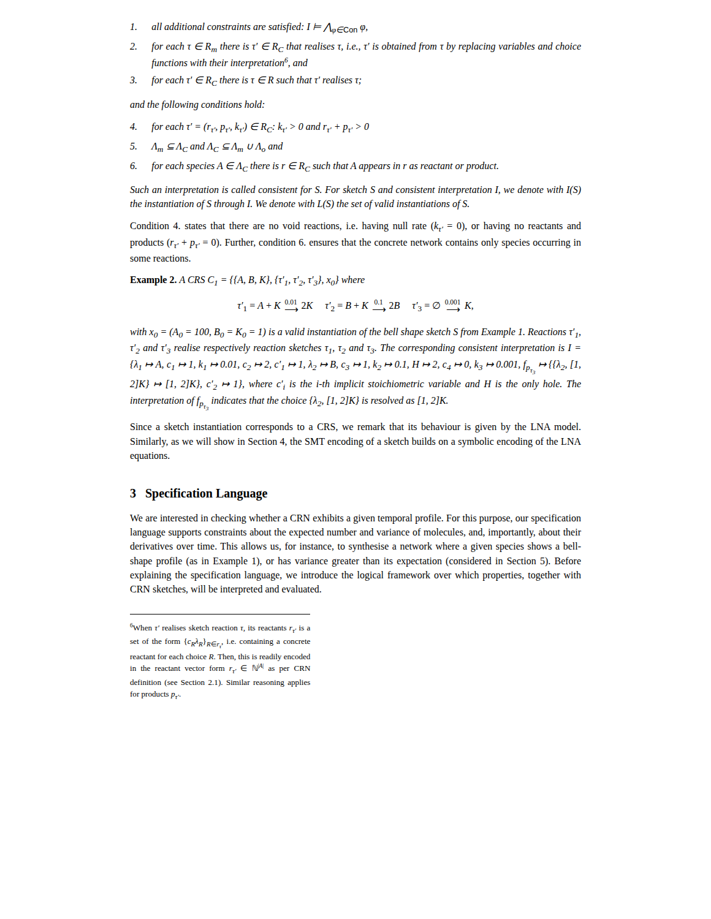1. all additional constraints are satisfied: I ⊨ ⋀φ∈Con φ,
2. for each τ ∈ Rm there is τ′ ∈ RC that realises τ, i.e., τ′ is obtained from τ by replacing variables and choice functions with their interpretation6, and
3. for each τ′ ∈ RC there is τ ∈ R such that τ′ realises τ;
and the following conditions hold:
4. for each τ′ = (rτ′, pτ′, kτ′) ∈ RC: kτ′ > 0 and rτ′ + pτ′ > 0
5. Λm ⊆ ΛC and ΛC ⊆ Λm ∪ Λo and
6. for each species A ∈ ΛC there is r ∈ RC such that A appears in r as reactant or product.
Such an interpretation is called consistent for S. For sketch S and consistent interpretation I, we denote with I(S) the instantiation of S through I. We denote with L(S) the set of valid instantiations of S.
Condition 4. states that there are no void reactions, i.e. having null rate (kτ′ = 0), or having no reactants and products (rτ′ + pτ′ = 0). Further, condition 6. ensures that the concrete network contains only species occurring in some reactions.
Example 2. A CRS C1 = {{A, B, K}, {τ′1, τ′2, τ′3}, x0} where
τ′1 = A + K 0.01⟶ 2K τ′2 = B + K 0.1⟶ 2B τ′3 = ∅ 0.001⟶ K,
with x0 = (A0 = 100, B0 = K0 = 1) is a valid instantiation of the bell shape sketch S from Example 1. Reactions τ′1, τ′2 and τ′3 realise respectively reaction sketches τ1, τ2 and τ3. The corresponding consistent interpretation is I = {λ1 ↦ A, c1 ↦ 1, k1 ↦ 0.01, c2 ↦ 2, c′1 ↦ 1, λ2 ↦ B, c3 ↦ 1, k2 ↦ 0.1, H ↦ 2, c4 ↦ 0, k3 ↦ 0.001, fpτ3 ↦ {{λ2, [1, 2]K} ↦ [1, 2]K}, c′2 ↦ 1}, where c′i is the i-th implicit stoichiometric variable and H is the only hole. The interpretation of fpτ3 indicates that the choice {λ2, [1, 2]K} is resolved as [1, 2]K.
Since a sketch instantiation corresponds to a CRS, we remark that its behaviour is given by the LNA model. Similarly, as we will show in Section 4, the SMT encoding of a sketch builds on a symbolic encoding of the LNA equations.
3 Specification Language
We are interested in checking whether a CRN exhibits a given temporal profile. For this purpose, our specification language supports constraints about the expected number and variance of molecules, and, importantly, about their derivatives over time. This allows us, for instance, to synthesise a network where a given species shows a bell-shape profile (as in Example 1), or has variance greater than its expectation (considered in Section 5). Before explaining the specification language, we introduce the logical framework over which properties, together with CRN sketches, will be interpreted and evaluated.
6When τ′ realises sketch reaction τ, its reactants rτ′ is a set of the form {cRλR}R∈rτ, i.e. containing a concrete reactant for each choice R. Then, this is readily encoded in the reactant vector form rτ′ ∈ ℕ|A| as per CRN definition (see Section 2.1). Similar reasoning applies for products pτ′.